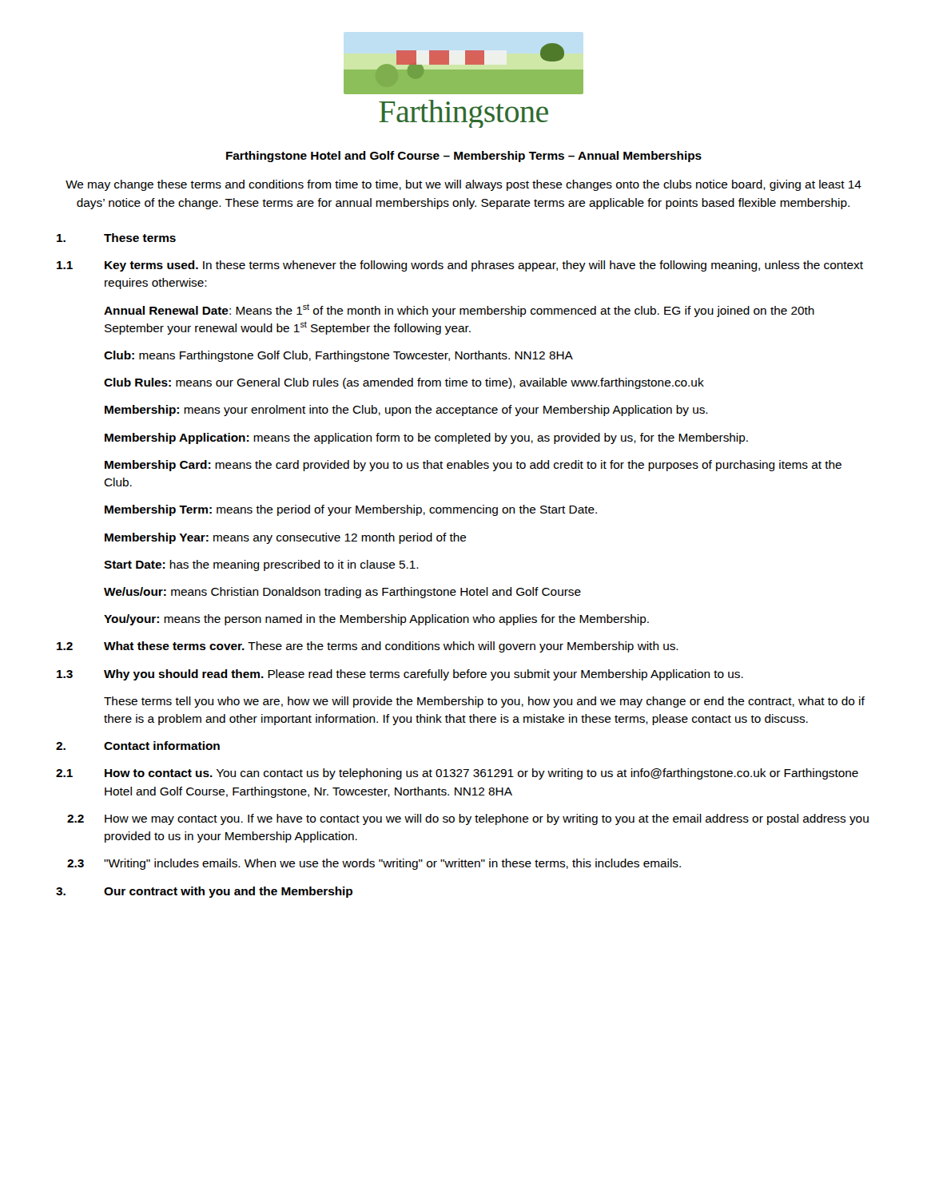Farthingstone
Farthingstone Hotel and Golf Course – Membership Terms – Annual Memberships
We may change these terms and conditions from time to time, but we will always post these changes onto the clubs notice board, giving at least 14 days’ notice of the change. These terms are for annual memberships only. Separate terms are applicable for points based flexible membership.
1.
These terms
1.1
Key terms used. In these terms whenever the following words and phrases appear, they will have the following meaning, unless the context requires otherwise:
Annual Renewal Date: Means the 1st of the month in which your membership commenced at the club. EG if you joined on the 20th September your renewal would be 1st September the following year.
Club: means Farthingstone Golf Club, Farthingstone Towcester, Northants. NN12 8HA
Club Rules: means our General Club rules (as amended from time to time), available www.farthingstone.co.uk
Membership: means your enrolment into the Club, upon the acceptance of your Membership Application by us.
Membership Application: means the application form to be completed by you, as provided by us, for the Membership.
Membership Card: means the card provided by you to us that enables you to add credit to it for the purposes of purchasing items at the Club.
Membership Term: means the period of your Membership, commencing on the Start Date.
Membership Year: means any consecutive 12 month period of the
Start Date: has the meaning prescribed to it in clause 5.1.
We/us/our: means Christian Donaldson trading as Farthingstone Hotel and Golf Course
You/your: means the person named in the Membership Application who applies for the Membership.
1.2
What these terms cover. These are the terms and conditions which will govern your Membership with us.
1.3
Why you should read them. Please read these terms carefully before you submit your Membership Application to us.
These terms tell you who we are, how we will provide the Membership to you, how you and we may change or end the contract, what to do if there is a problem and other important information. If you think that there is a mistake in these terms, please contact us to discuss.
2.
Contact information
2.1
How to contact us. You can contact us by telephoning us at 01327 361291 or by writing to us at info@farthingstone.co.uk or Farthingstone Hotel and Golf Course, Farthingstone, Nr. Towcester, Northants. NN12 8HA
2.2
How we may contact you. If we have to contact you we will do so by telephone or by writing to you at the email address or postal address you provided to us in your Membership Application.
2.3
"Writing" includes emails. When we use the words "writing" or "written" in these terms, this includes emails.
3.
Our contract with you and the Membership